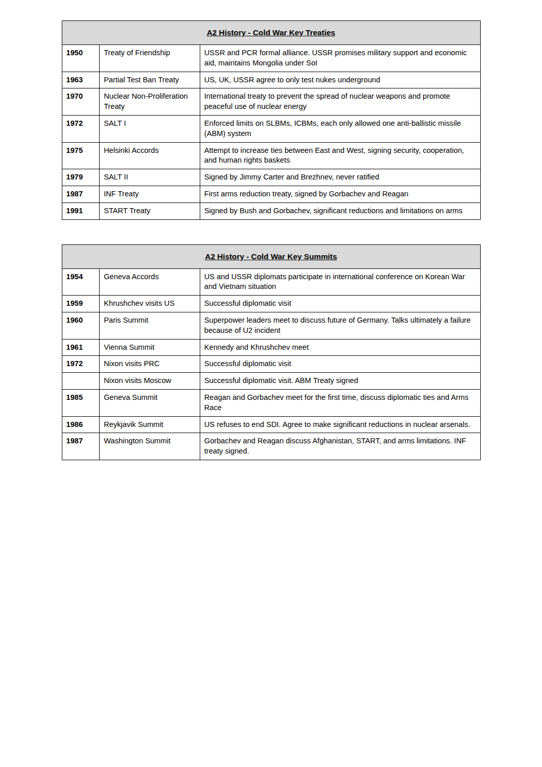A2 History - Cold War Key Treaties
| 1950 | Treaty of Friendship | USSR and PCR formal alliance. USSR promises military support and economic aid, maintains Mongolia under SoI |
| 1963 | Partial Test Ban Treaty | US, UK, USSR agree to only test nukes underground |
| 1970 | Nuclear Non-Proliferation Treaty | International treaty to prevent the spread of nuclear weapons and promote peaceful use of nuclear energy |
| 1972 | SALT I | Enforced limits on SLBMs, ICBMs, each only allowed one anti-ballistic missile (ABM) system |
| 1975 | Helsinki Accords | Attempt to increase ties between East and West, signing security, cooperation, and human rights baskets |
| 1979 | SALT II | Signed by Jimmy Carter and Brezhnev, never ratified |
| 1987 | INF Treaty | First arms reduction treaty, signed by Gorbachev and Reagan |
| 1991 | START Treaty | Signed by Bush and Gorbachev, significant reductions and limitations on arms |
A2 History - Cold War Key Summits
| 1954 | Geneva Accords | US and USSR diplomats participate in international conference on Korean War and Vietnam situation |
| 1959 | Khrushchev visits US | Successful diplomatic visit |
| 1960 | Paris Summit | Superpower leaders meet to discuss future of Germany. Talks ultimately a failure because of U2 incident |
| 1961 | Vienna Summit | Kennedy and Khrushchev meet |
| 1972 | Nixon visits PRC | Successful diplomatic visit |
| | Nixon visits Moscow | Successful diplomatic visit. ABM Treaty signed |
| 1985 | Geneva Summit | Reagan and Gorbachev meet for the first time, discuss diplomatic ties and Arms Race |
| 1986 | Reykjavik Summit | US refuses to end SDI. Agree to make significant reductions in nuclear arsenals. |
| 1987 | Washington Summit | Gorbachev and Reagan discuss Afghanistan, START, and arms limitations. INF treaty signed. |